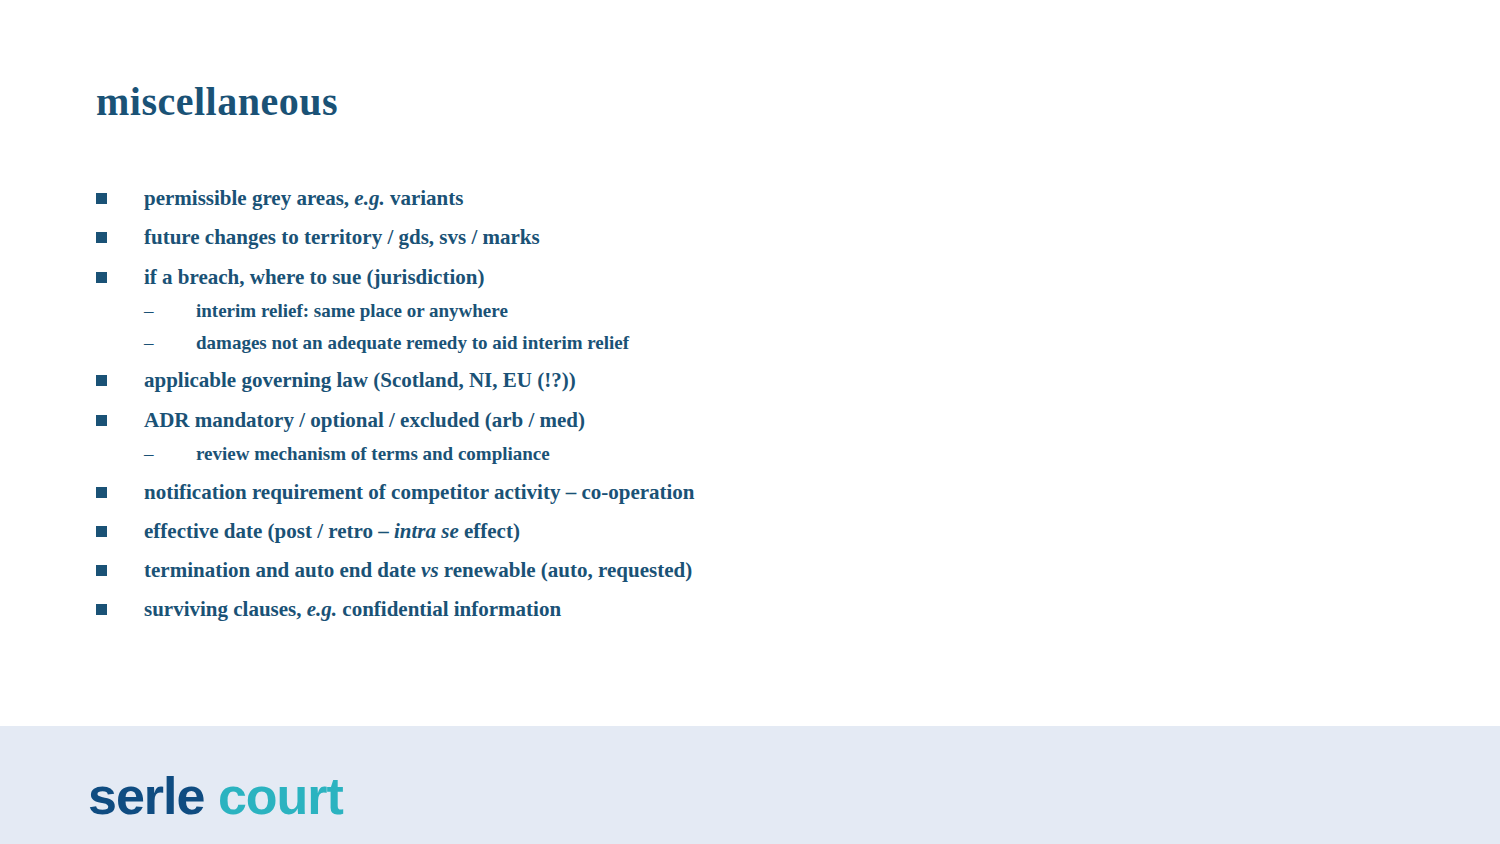miscellaneous
permissible grey areas, e.g. variants
future changes to territory / gds, svs / marks
if a breach, where to sue (jurisdiction)
interim relief: same place or anywhere
damages not an adequate remedy to aid interim relief
applicable governing law (Scotland, NI, EU (!?))
ADR mandatory / optional / excluded (arb / med)
review mechanism of terms and compliance
notification requirement of competitor activity – co-operation
effective date (post / retro – intra se effect)
termination and auto end date vs renewable (auto, requested)
surviving clauses, e.g. confidential information
serle court